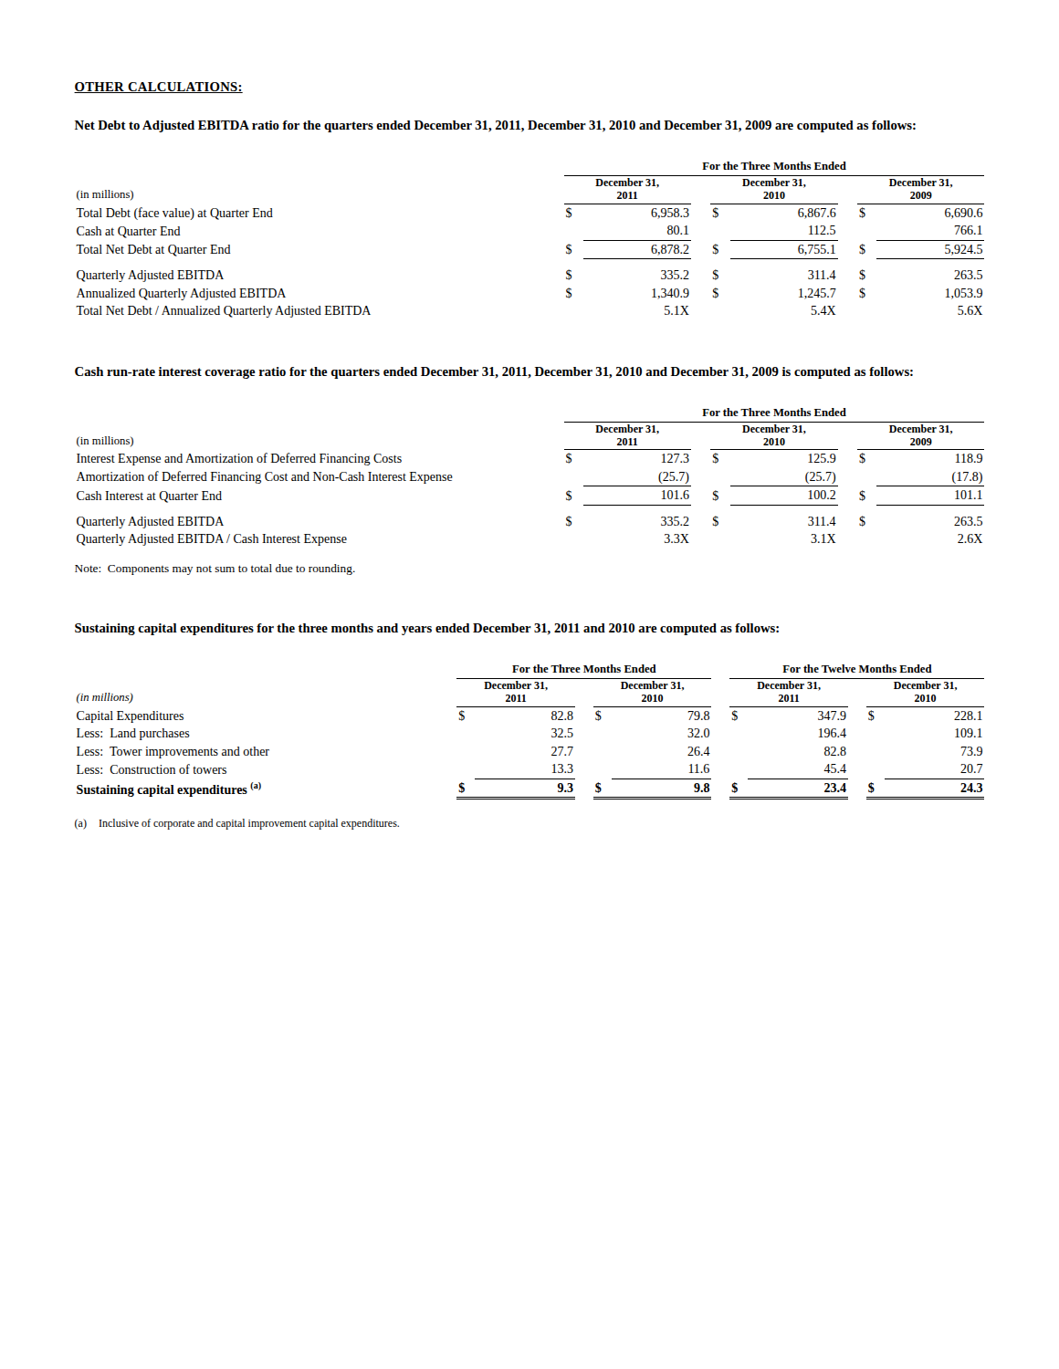OTHER CALCULATIONS:
Net Debt to Adjusted EBITDA ratio for the quarters ended December 31, 2011, December 31, 2010 and December 31, 2009 are computed as follows:
| | | For the Three Months Ended |
| (in millions) | | December 31, 2011 | | December 31, 2010 | | December 31, 2009 |
| Total Debt (face value) at Quarter End | | $ | 6,958.3 | | $ | 6,867.6 | | $ | 6,690.6 |
| Cash at Quarter End | | | 80.1 | | | 112.5 | | | 766.1 |
| Total Net Debt at Quarter End | | $ | 6,878.2 | | $ | 6,755.1 | | $ | 5,924.5 |
| Quarterly Adjusted EBITDA | | $ | 335.2 | | $ | 311.4 | | $ | 263.5 |
| Annualized Quarterly Adjusted EBITDA | | $ | 1,340.9 | | $ | 1,245.7 | | $ | 1,053.9 |
| Total Net Debt / Annualized Quarterly Adjusted EBITDA | | | 5.1X | | | 5.4X | | | 5.6X |
Cash run-rate interest coverage ratio for the quarters ended December 31, 2011, December 31, 2010 and December 31, 2009 is computed as follows:
| | | For the Three Months Ended |
| (in millions) | | December 31, 2011 | | December 31, 2010 | | December 31, 2009 |
| Interest Expense and Amortization of Deferred Financing Costs | | $ | 127.3 | | $ | 125.9 | | $ | 118.9 |
| Amortization of Deferred Financing Cost and Non-Cash Interest Expense | | | (25.7) | | | (25.7) | | | (17.8) |
| Cash Interest at Quarter End | | $ | 101.6 | | $ | 100.2 | | $ | 101.1 |
| Quarterly Adjusted EBITDA | | $ | 335.2 | | $ | 311.4 | | $ | 263.5 |
| Quarterly Adjusted EBITDA / Cash Interest Expense | | | 3.3X | | | 3.1X | | | 2.6X |
Note: Components may not sum to total due to rounding.
Sustaining capital expenditures for the three months and years ended December 31, 2011 and 2010 are computed as follows:
| | | For the Three Months Ended | | For the Twelve Months Ended |
| (in millions) | | December 31, 2011 | | December 31, 2010 | | December 31, 2011 | | December 31, 2010 |
| Capital Expenditures | | $ | 82.8 | | $ | 79.8 | | $ | 347.9 | | $ | 228.1 |
| Less: Land purchases | | | 32.5 | | | 32.0 | | | 196.4 | | | 109.1 |
| Less: Tower improvements and other | | | 27.7 | | | 26.4 | | | 82.8 | | | 73.9 |
| Less: Construction of towers | | | 13.3 | | | 11.6 | | | 45.4 | | | 20.7 |
| Sustaining capital expenditures (a) | | $ | 9.3 | | $ | 9.8 | | $ | 23.4 | | $ | 24.3 |
(a) Inclusive of corporate and capital improvement capital expenditures.